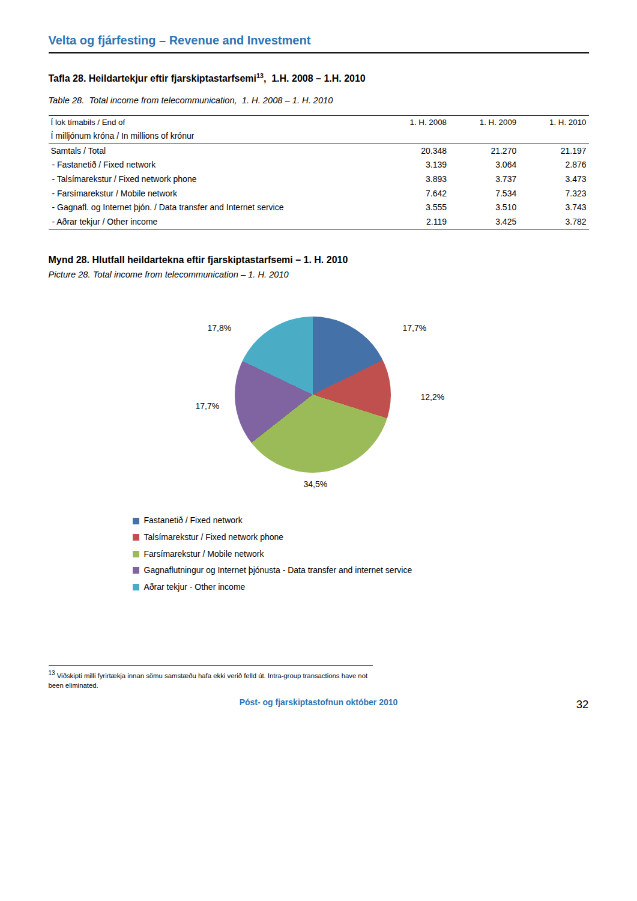Velta og fjárfesting – Revenue and Investment
Tafla 28. Heildartekjur eftir fjarskiptastarfsemi13, 1.H. 2008 – 1.H. 2010
Table 28. Total income from telecommunication, 1. H. 2008 – 1. H. 2010
| Í lok tímabils / End of | 1. H. 2008 | 1. H. 2009 | 1. H. 2010 |
| --- | --- | --- | --- |
| Í milljónum króna / In millions of krónur | | | |
| Samtals / Total | 20.348 | 21.270 | 21.197 |
| - Fastanetið / Fixed network | 3.139 | 3.064 | 2.876 |
| - Talsímarekstur / Fixed network phone | 3.893 | 3.737 | 3.473 |
| - Farsímarekstur / Mobile network | 7.642 | 7.534 | 7.323 |
| - Gagnafl. og Internet þjón. / Data transfer and Internet service | 3.555 | 3.510 | 3.743 |
| - Aðrar tekjur / Other income | 2.119 | 3.425 | 3.782 |
Mynd 28. Hlutfall heildartekna eftir fjarskiptastarfsemi – 1. H. 2010
Picture 28. Total income from telecommunication – 1. H. 2010
17,7% 12,2% 34,5% 17,7% 17,8%
Fastanetið / Fixed network
Talsímarekstur / Fixed network phone
Farsímarekstur / Mobile network
Gagnaflutningur og Internet þjónusta - Data transfer and internet service
Aðrar tekjur - Other income
13 Viðskipti milli fyrirtækja innan sömu samstæðu hafa ekki verið felld út. Intra-group transactions have not been eliminated.
Póst- og fjarskiptastofnun október 2010 32